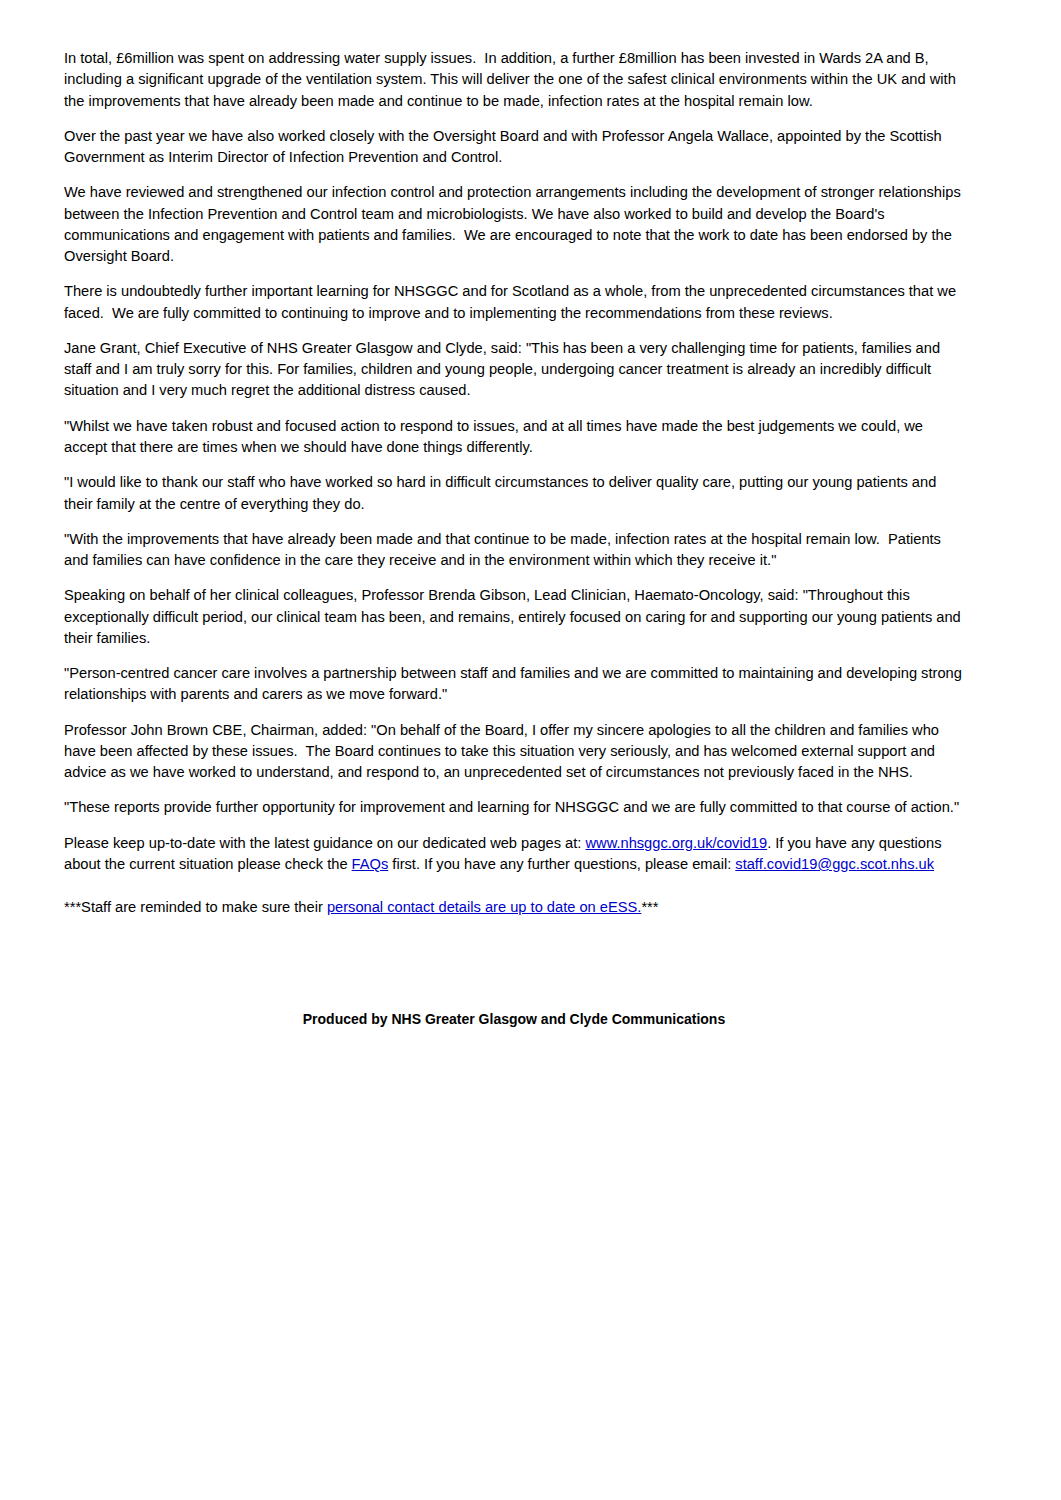In total, £6million was spent on addressing water supply issues. In addition, a further £8million has been invested in Wards 2A and B, including a significant upgrade of the ventilation system. This will deliver the one of the safest clinical environments within the UK and with the improvements that have already been made and continue to be made, infection rates at the hospital remain low.
Over the past year we have also worked closely with the Oversight Board and with Professor Angela Wallace, appointed by the Scottish Government as Interim Director of Infection Prevention and Control.
We have reviewed and strengthened our infection control and protection arrangements including the development of stronger relationships between the Infection Prevention and Control team and microbiologists. We have also worked to build and develop the Board's communications and engagement with patients and families. We are encouraged to note that the work to date has been endorsed by the Oversight Board.
There is undoubtedly further important learning for NHSGGC and for Scotland as a whole, from the unprecedented circumstances that we faced. We are fully committed to continuing to improve and to implementing the recommendations from these reviews.
Jane Grant, Chief Executive of NHS Greater Glasgow and Clyde, said: "This has been a very challenging time for patients, families and staff and I am truly sorry for this. For families, children and young people, undergoing cancer treatment is already an incredibly difficult situation and I very much regret the additional distress caused.
"Whilst we have taken robust and focused action to respond to issues, and at all times have made the best judgements we could, we accept that there are times when we should have done things differently.
"I would like to thank our staff who have worked so hard in difficult circumstances to deliver quality care, putting our young patients and their family at the centre of everything they do.
"With the improvements that have already been made and that continue to be made, infection rates at the hospital remain low. Patients and families can have confidence in the care they receive and in the environment within which they receive it."
Speaking on behalf of her clinical colleagues, Professor Brenda Gibson, Lead Clinician, Haemato-Oncology, said: "Throughout this exceptionally difficult period, our clinical team has been, and remains, entirely focused on caring for and supporting our young patients and their families.
"Person-centred cancer care involves a partnership between staff and families and we are committed to maintaining and developing strong relationships with parents and carers as we move forward."
Professor John Brown CBE, Chairman, added: "On behalf of the Board, I offer my sincere apologies to all the children and families who have been affected by these issues. The Board continues to take this situation very seriously, and has welcomed external support and advice as we have worked to understand, and respond to, an unprecedented set of circumstances not previously faced in the NHS.
"These reports provide further opportunity for improvement and learning for NHSGGC and we are fully committed to that course of action."
Please keep up-to-date with the latest guidance on our dedicated web pages at: www.nhsggc.org.uk/covid19. If you have any questions about the current situation please check the FAQs first. If you have any further questions, please email: staff.covid19@ggc.scot.nhs.uk
***Staff are reminded to make sure their personal contact details are up to date on eESS.***
Produced by NHS Greater Glasgow and Clyde Communications